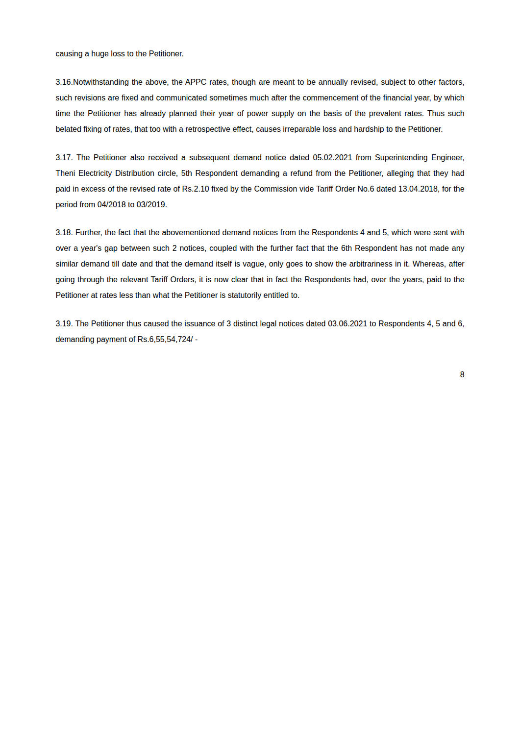causing a huge loss to the Petitioner.
3.16.Notwithstanding the above, the APPC rates, though are meant to be annually revised, subject to other factors, such revisions are fixed and communicated sometimes much after the commencement of the financial year, by which time the Petitioner has already planned their year of power supply on the basis of the prevalent rates. Thus such belated fixing of rates, that too with a retrospective effect, causes irreparable loss and hardship to the Petitioner.
3.17. The Petitioner also received a subsequent demand notice dated 05.02.2021 from Superintending Engineer, Theni Electricity Distribution circle, 5th Respondent demanding a refund from the Petitioner, alleging that they had paid in excess of the revised rate of Rs.2.10 fixed by the Commission vide Tariff Order No.6 dated 13.04.2018, for the period from 04/2018 to 03/2019.
3.18. Further, the fact that the abovementioned demand notices from the Respondents 4 and 5, which were sent with over a year's gap between such 2 notices, coupled with the further fact that the 6th Respondent has not made any similar demand till date and that the demand itself is vague, only goes to show the arbitrariness in it. Whereas, after going through the relevant Tariff Orders, it is now clear that in fact the Respondents had, over the years, paid to the Petitioner at rates less than what the Petitioner is statutorily entitled to.
3.19. The Petitioner thus caused the issuance of 3 distinct legal notices dated 03.06.2021 to Respondents 4, 5 and 6, demanding payment of Rs.6,55,54,724/ -
8